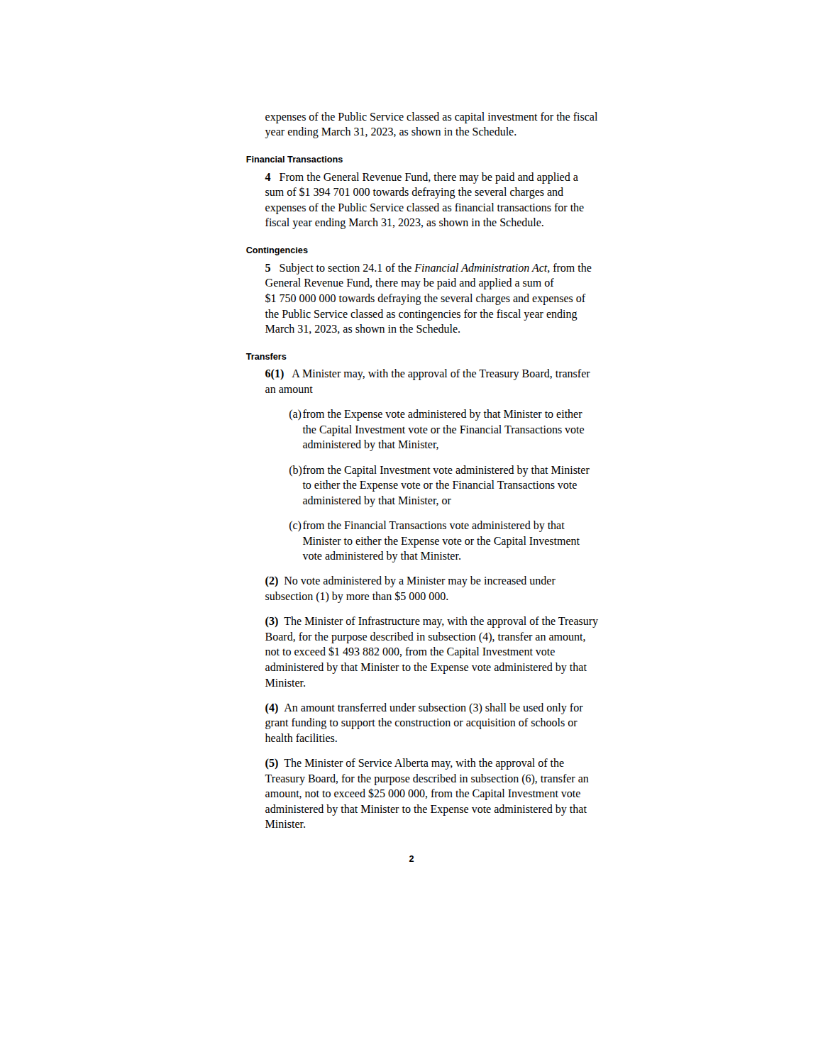expenses of the Public Service classed as capital investment for the fiscal year ending March 31, 2023, as shown in the Schedule.
Financial Transactions
4 From the General Revenue Fund, there may be paid and applied a sum of $1 394 701 000 towards defraying the several charges and expenses of the Public Service classed as financial transactions for the fiscal year ending March 31, 2023, as shown in the Schedule.
Contingencies
5 Subject to section 24.1 of the Financial Administration Act, from the General Revenue Fund, there may be paid and applied a sum of $1 750 000 000 towards defraying the several charges and expenses of the Public Service classed as contingencies for the fiscal year ending March 31, 2023, as shown in the Schedule.
Transfers
6(1) A Minister may, with the approval of the Treasury Board, transfer an amount
(a) from the Expense vote administered by that Minister to either the Capital Investment vote or the Financial Transactions vote administered by that Minister,
(b) from the Capital Investment vote administered by that Minister to either the Expense vote or the Financial Transactions vote administered by that Minister, or
(c) from the Financial Transactions vote administered by that Minister to either the Expense vote or the Capital Investment vote administered by that Minister.
(2) No vote administered by a Minister may be increased under subsection (1) by more than $5 000 000.
(3) The Minister of Infrastructure may, with the approval of the Treasury Board, for the purpose described in subsection (4), transfer an amount, not to exceed $1 493 882 000, from the Capital Investment vote administered by that Minister to the Expense vote administered by that Minister.
(4) An amount transferred under subsection (3) shall be used only for grant funding to support the construction or acquisition of schools or health facilities.
(5) The Minister of Service Alberta may, with the approval of the Treasury Board, for the purpose described in subsection (6), transfer an amount, not to exceed $25 000 000, from the Capital Investment vote administered by that Minister to the Expense vote administered by that Minister.
2